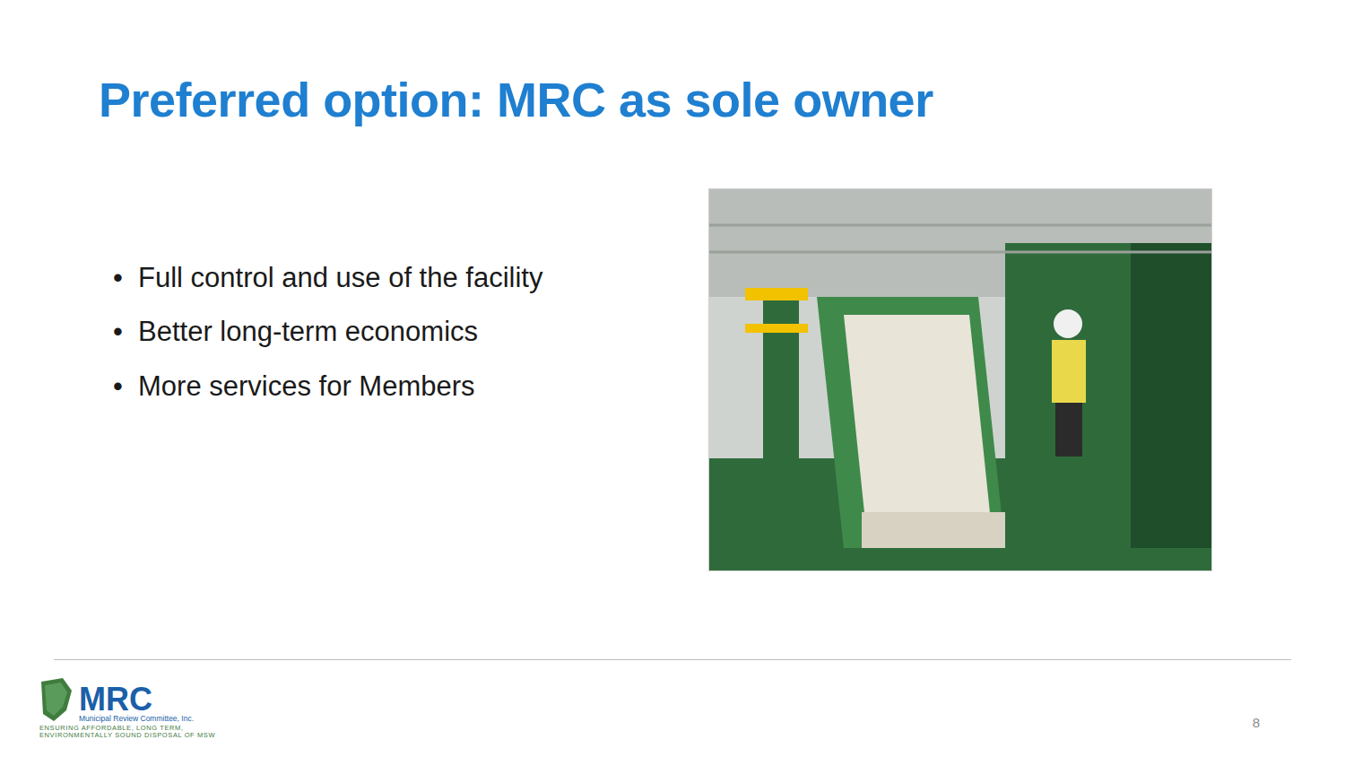Preferred option: MRC as sole owner
Full control and use of the facility
Better long-term economics
More services for Members
MRC Municipal Review Committee, Inc. ENSURING AFFORDABLE, LONG TERM, ENVIRONMENTALLY SOUND DISPOSAL OF MSW
8